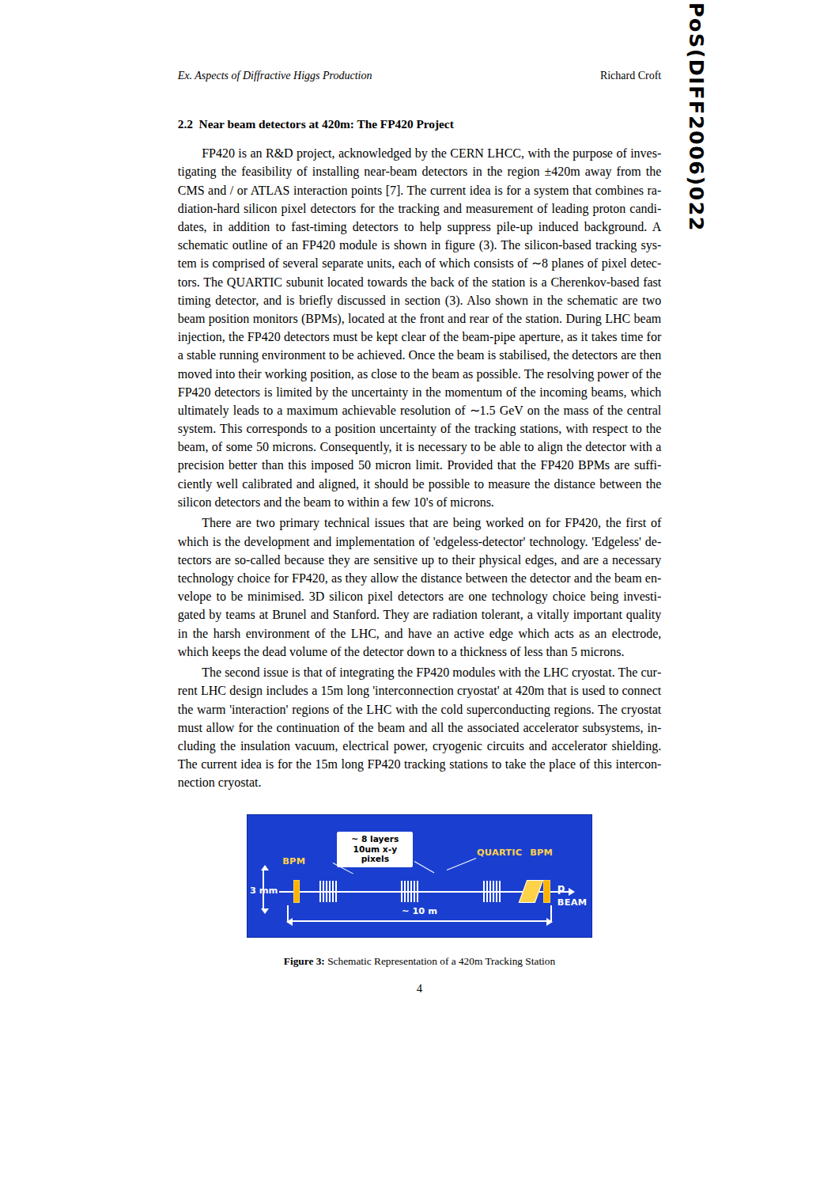Ex. Aspects of Diffractive Higgs Production
Richard Croft
PoS(DIFF2006)022
2.2 Near beam detectors at 420m: The FP420 Project
FP420 is an R&D project, acknowledged by the CERN LHCC, with the purpose of investigating the feasibility of installing near-beam detectors in the region ±420m away from the CMS and / or ATLAS interaction points [7]. The current idea is for a system that combines radiation-hard silicon pixel detectors for the tracking and measurement of leading proton candidates, in addition to fast-timing detectors to help suppress pile-up induced background. A schematic outline of an FP420 module is shown in figure (3). The silicon-based tracking system is comprised of several separate units, each of which consists of ∼8 planes of pixel detectors. The QUARTIC subunit located towards the back of the station is a Cherenkov-based fast timing detector, and is briefly discussed in section (3). Also shown in the schematic are two beam position monitors (BPMs), located at the front and rear of the station. During LHC beam injection, the FP420 detectors must be kept clear of the beam-pipe aperture, as it takes time for a stable running environment to be achieved. Once the beam is stabilised, the detectors are then moved into their working position, as close to the beam as possible. The resolving power of the FP420 detectors is limited by the uncertainty in the momentum of the incoming beams, which ultimately leads to a maximum achievable resolution of ∼1.5 GeV on the mass of the central system. This corresponds to a position uncertainty of the tracking stations, with respect to the beam, of some 50 microns. Consequently, it is necessary to be able to align the detector with a precision better than this imposed 50 micron limit. Provided that the FP420 BPMs are sufficiently well calibrated and aligned, it should be possible to measure the distance between the silicon detectors and the beam to within a few 10's of microns.
There are two primary technical issues that are being worked on for FP420, the first of which is the development and implementation of 'edgeless-detector' technology. 'Edgeless' detectors are so-called because they are sensitive up to their physical edges, and are a necessary technology choice for FP420, as they allow the distance between the detector and the beam envelope to be minimised. 3D silicon pixel detectors are one technology choice being investigated by teams at Brunel and Stanford. They are radiation tolerant, a vitally important quality in the harsh environment of the LHC, and have an active edge which acts as an electrode, which keeps the dead volume of the detector down to a thickness of less than 5 microns.
The second issue is that of integrating the FP420 modules with the LHC cryostat. The current LHC design includes a 15m long 'interconnection cryostat' at 420m that is used to connect the warm 'interaction' regions of the LHC with the cold superconducting regions. The cryostat must allow for the continuation of the beam and all the associated accelerator subsystems, including the insulation vacuum, electrical power, cryogenic circuits and accelerator shielding. The current idea is for the 15m long FP420 tracking stations to take the place of this interconnection cryostat.
3 mm
BPM
~ 8 layers
10um x-y
pixels
QUARTIC
BPM
p
BEAM
~ 10 m
Figure 3: Schematic Representation of a 420m Tracking Station
4